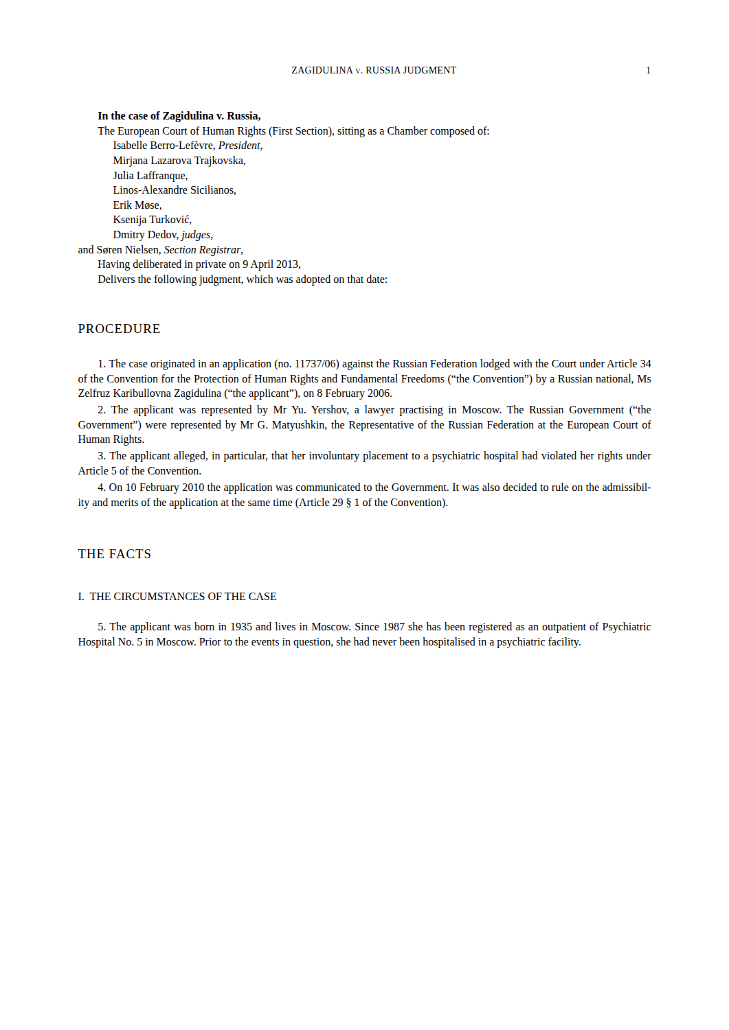ZAGIDULINA v. RUSSIA JUDGMENT 1
In the case of Zagidulina v. Russia,
The European Court of Human Rights (First Section), sitting as a Chamber composed of:
Isabelle Berro-Lefèvre, President,
Mirjana Lazarova Trajkovska,
Julia Laffranque,
Linos-Alexandre Sicilianos,
Erik Møse,
Ksenija Turković,
Dmitry Dedov, judges,
and Søren Nielsen, Section Registrar,
Having deliberated in private on 9 April 2013,
Delivers the following judgment, which was adopted on that date:
PROCEDURE
The case originated in an application (no. 11737/06) against the Russian Federation lodged with the Court under Article 34 of the Convention for the Protection of Human Rights and Fundamental Freedoms (“the Convention”) by a Russian national, Ms Zelfruz Karibullovna Zagidulina (“the applicant”), on 8 February 2006.
The applicant was represented by Mr Yu. Yershov, a lawyer practising in Moscow. The Russian Government (“the Government”) were represented by Mr G. Matyushkin, the Representative of the Russian Federation at the European Court of Human Rights.
The applicant alleged, in particular, that her involuntary placement to a psychiatric hospital had violated her rights under Article 5 of the Convention.
On 10 February 2010 the application was communicated to the Government. It was also decided to rule on the admissibility and merits of the application at the same time (Article 29 § 1 of the Convention).
THE FACTS
I. THE CIRCUMSTANCES OF THE CASE
The applicant was born in 1935 and lives in Moscow. Since 1987 she has been registered as an outpatient of Psychiatric Hospital No. 5 in Moscow. Prior to the events in question, she had never been hospitalised in a psychiatric facility.